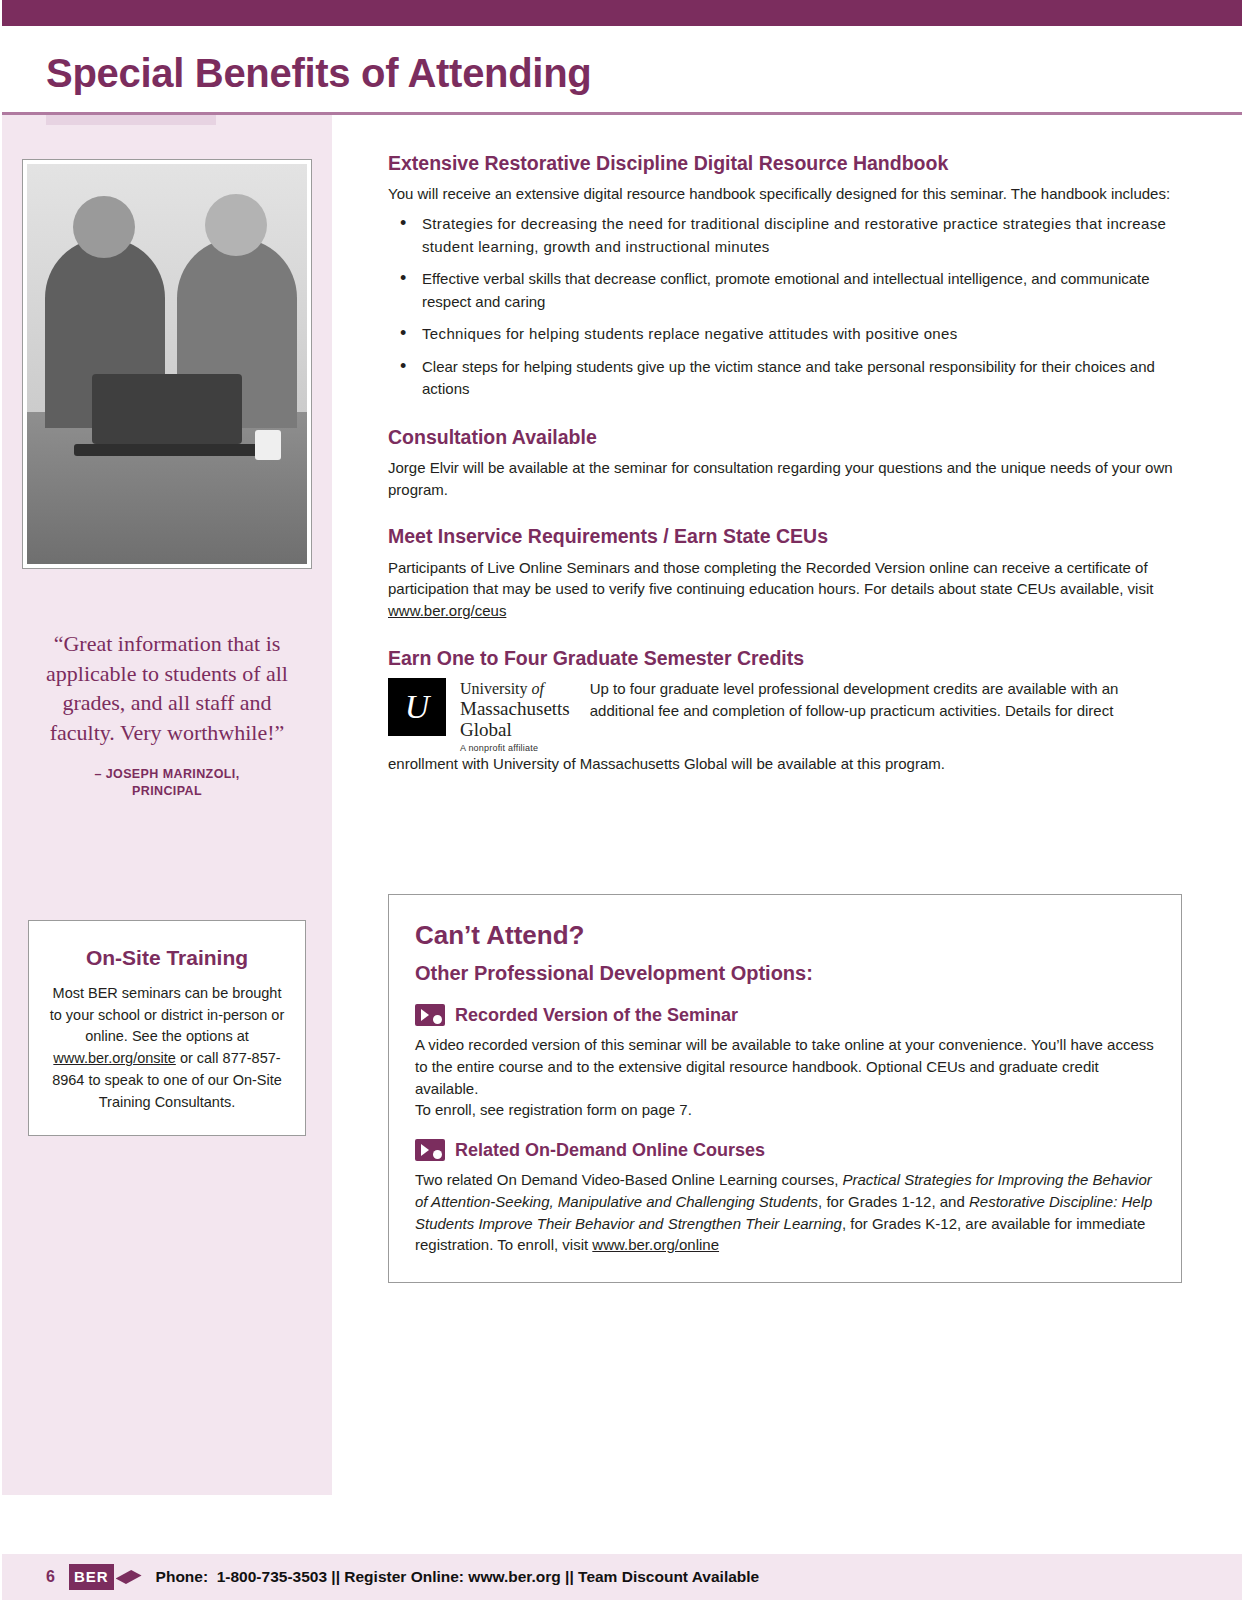Special Benefits of Attending
“Great information that is applicable to students of all grades, and all staff and faculty. Very worthwhile!”
– Joseph Marinzoli,
Principal
On-Site Training
Most BER seminars can be brought to your school or district in-person or online. See the options at www.ber.org/onsite or call 877-857-8964 to speak to one of our On-Site Training Consultants.
Extensive Restorative Discipline Digital Resource Handbook
You will receive an extensive digital resource handbook specifically designed for this seminar. The handbook includes:
Strategies for decreasing the need for traditional discipline and restorative practice strategies that increase student learning, growth and instructional minutes
Effective verbal skills that decrease conflict, promote emotional and intellectual intelligence, and communicate respect and caring
Techniques for helping students replace negative attitudes with positive ones
Clear steps for helping students give up the victim stance and take personal responsibility for their choices and actions
Consultation Available
Jorge Elvir will be available at the seminar for consultation regarding your questions and the unique needs of your own program.
Meet Inservice Requirements / Earn State CEUs
Participants of Live Online Seminars and those completing the Recorded Version online can receive a certificate of participation that may be used to verify five continuing education hours. For details about state CEUs available, visit www.ber.org/ceus
Earn One to Four Graduate Semester Credits
U
University of
Massachusetts
Global A nonprofit affiliate
Up to four graduate level professional development credits are available with an additional fee and completion of follow-up practicum activities. Details for direct
enrollment with University of Massachusetts Global will be available at this program.
Can’t Attend?
Other Professional Development Options:
Recorded Version of the Seminar
A video recorded version of this seminar will be available to take online at your convenience. You’ll have access to the entire course and to the extensive digital resource handbook. Optional CEUs and graduate credit available.
To enroll, see registration form on page 7.
Related On-Demand Online Courses
Two related On Demand Video-Based Online Learning courses, Practical Strategies for Improving the Behavior of Attention-Seeking, Manipulative and Challenging Students, for Grades 1-12, and Restorative Discipline: Help Students Improve Their Behavior and Strengthen Their Learning, for Grades K-12, are available for immediate registration. To enroll, visit www.ber.org/online
6 BER Phone: 1-800-735-3503 || Register Online: www.ber.org || Team Discount Available